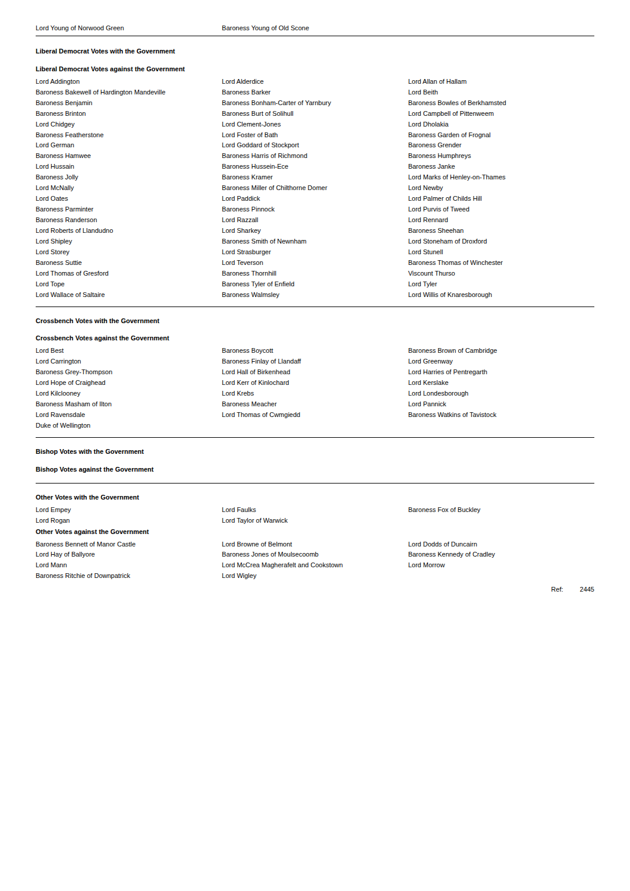Lord Young of Norwood Green
Baroness Young of Old Scone
Liberal Democrat Votes with the Government
Liberal Democrat Votes against the Government
| Lord Addington | Lord Alderdice | Lord Allan of Hallam |
| Baroness Bakewell of Hardington Mandeville | Baroness Barker | Lord Beith |
| Baroness Benjamin | Baroness Bonham-Carter of Yarnbury | Baroness Bowles of Berkhamsted |
| Baroness Brinton | Baroness Burt of Solihull | Lord Campbell of Pittenweem |
| Lord Chidgey | Lord Clement-Jones | Lord Dholakia |
| Baroness Featherstone | Lord Foster of Bath | Baroness Garden of Frognal |
| Lord German | Lord Goddard of Stockport | Baroness Grender |
| Baroness Hamwee | Baroness Harris of Richmond | Baroness Humphreys |
| Lord Hussain | Baroness Hussein-Ece | Baroness Janke |
| Baroness Jolly | Baroness Kramer | Lord Marks of Henley-on-Thames |
| Lord McNally | Baroness Miller of Chilthorne Domer | Lord Newby |
| Lord Oates | Lord Paddick | Lord Palmer of Childs Hill |
| Baroness Parminter | Baroness Pinnock | Lord Purvis of Tweed |
| Baroness Randerson | Lord Razzall | Lord Rennard |
| Lord Roberts of Llandudno | Lord Sharkey | Baroness Sheehan |
| Lord Shipley | Baroness Smith of Newnham | Lord Stoneham of Droxford |
| Lord Storey | Lord Strasburger | Lord Stunell |
| Baroness Suttie | Lord Teverson | Baroness Thomas of Winchester |
| Lord Thomas of Gresford | Baroness Thornhill | Viscount Thurso |
| Lord Tope | Baroness Tyler of Enfield | Lord Tyler |
| Lord Wallace of Saltaire | Baroness Walmsley | Lord Willis of Knaresborough |
Crossbench Votes with the Government
Crossbench Votes against the Government
| Lord Best | Baroness Boycott | Baroness Brown of Cambridge |
| Lord Carrington | Baroness Finlay of Llandaff | Lord Greenway |
| Baroness Grey-Thompson | Lord Hall of Birkenhead | Lord Harries of Pentregarth |
| Lord Hope of Craighead | Lord Kerr of Kinlochard | Lord Kerslake |
| Lord Kilclooney | Lord Krebs | Lord Londesborough |
| Baroness Masham of Ilton | Baroness Meacher | Lord Pannick |
| Lord Ravensdale | Lord Thomas of Cwmgiedd | Baroness Watkins of Tavistock |
| Duke of Wellington | | |
Bishop Votes with the Government
Bishop Votes against the Government
Other Votes with the Government
| Lord Empey | Lord Faulks | Baroness Fox of Buckley |
| Lord Rogan | Lord Taylor of Warwick | |
Other Votes against the Government
| Baroness Bennett of Manor Castle | Lord Browne of Belmont | Lord Dodds of Duncairn |
| Lord Hay of Ballyore | Baroness Jones of Moulsecoomb | Baroness Kennedy of Cradley |
| Lord Mann | Lord McCrea Magherafelt and Cookstown | Lord Morrow |
| Baroness Ritchie of Downpatrick | Lord Wigley | |
Ref: 2445